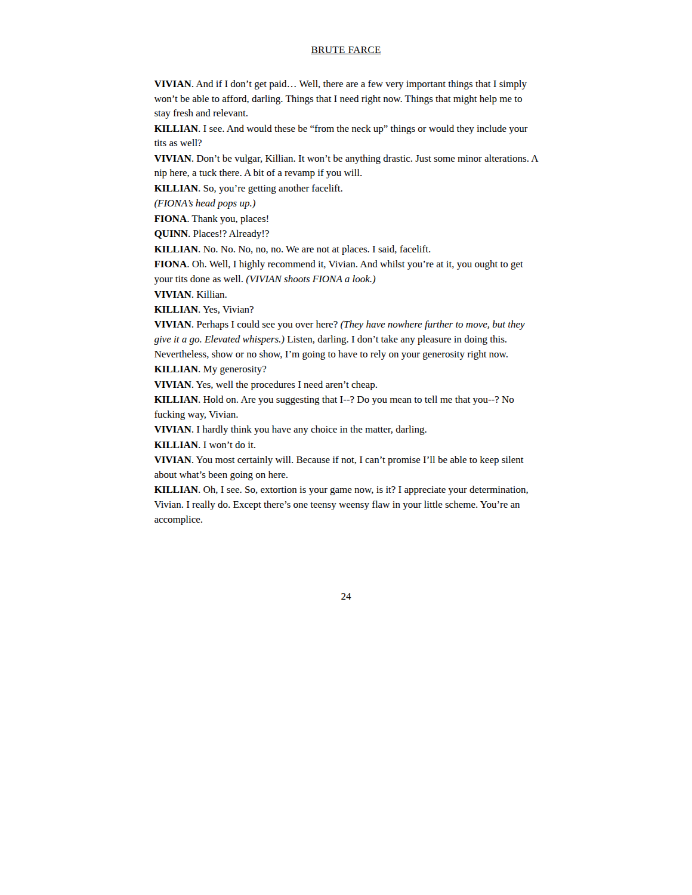BRUTE FARCE
VIVIAN. And if I don’t get paid… Well, there are a few very important things that I simply won’t be able to afford, darling. Things that I need right now. Things that might help me to stay fresh and relevant.
KILLIAN. I see. And would these be “from the neck up” things or would they include your tits as well?
VIVIAN. Don’t be vulgar, Killian. It won’t be anything drastic. Just some minor alterations. A nip here, a tuck there. A bit of a revamp if you will.
KILLIAN. So, you’re getting another facelift.
(FIONA’s head pops up.)
FIONA. Thank you, places!
QUINN. Places!? Already!?
KILLIAN. No. No. No, no, no. We are not at places. I said, facelift.
FIONA. Oh. Well, I highly recommend it, Vivian. And whilst you’re at it, you ought to get your tits done as well. (VIVIAN shoots FIONA a look.)
VIVIAN. Killian.
KILLIAN. Yes, Vivian?
VIVIAN. Perhaps I could see you over here? (They have nowhere further to move, but they give it a go. Elevated whispers.) Listen, darling. I don’t take any pleasure in doing this. Nevertheless, show or no show, I’m going to have to rely on your generosity right now.
KILLIAN. My generosity?
VIVIAN. Yes, well the procedures I need aren’t cheap.
KILLIAN. Hold on. Are you suggesting that I--? Do you mean to tell me that you--? No fucking way, Vivian.
VIVIAN. I hardly think you have any choice in the matter, darling.
KILLIAN. I won’t do it.
VIVIAN. You most certainly will. Because if not, I can’t promise I’ll be able to keep silent about what’s been going on here.
KILLIAN. Oh, I see. So, extortion is your game now, is it? I appreciate your determination, Vivian. I really do. Except there’s one teensy weensy flaw in your little scheme. You’re an accomplice.
24